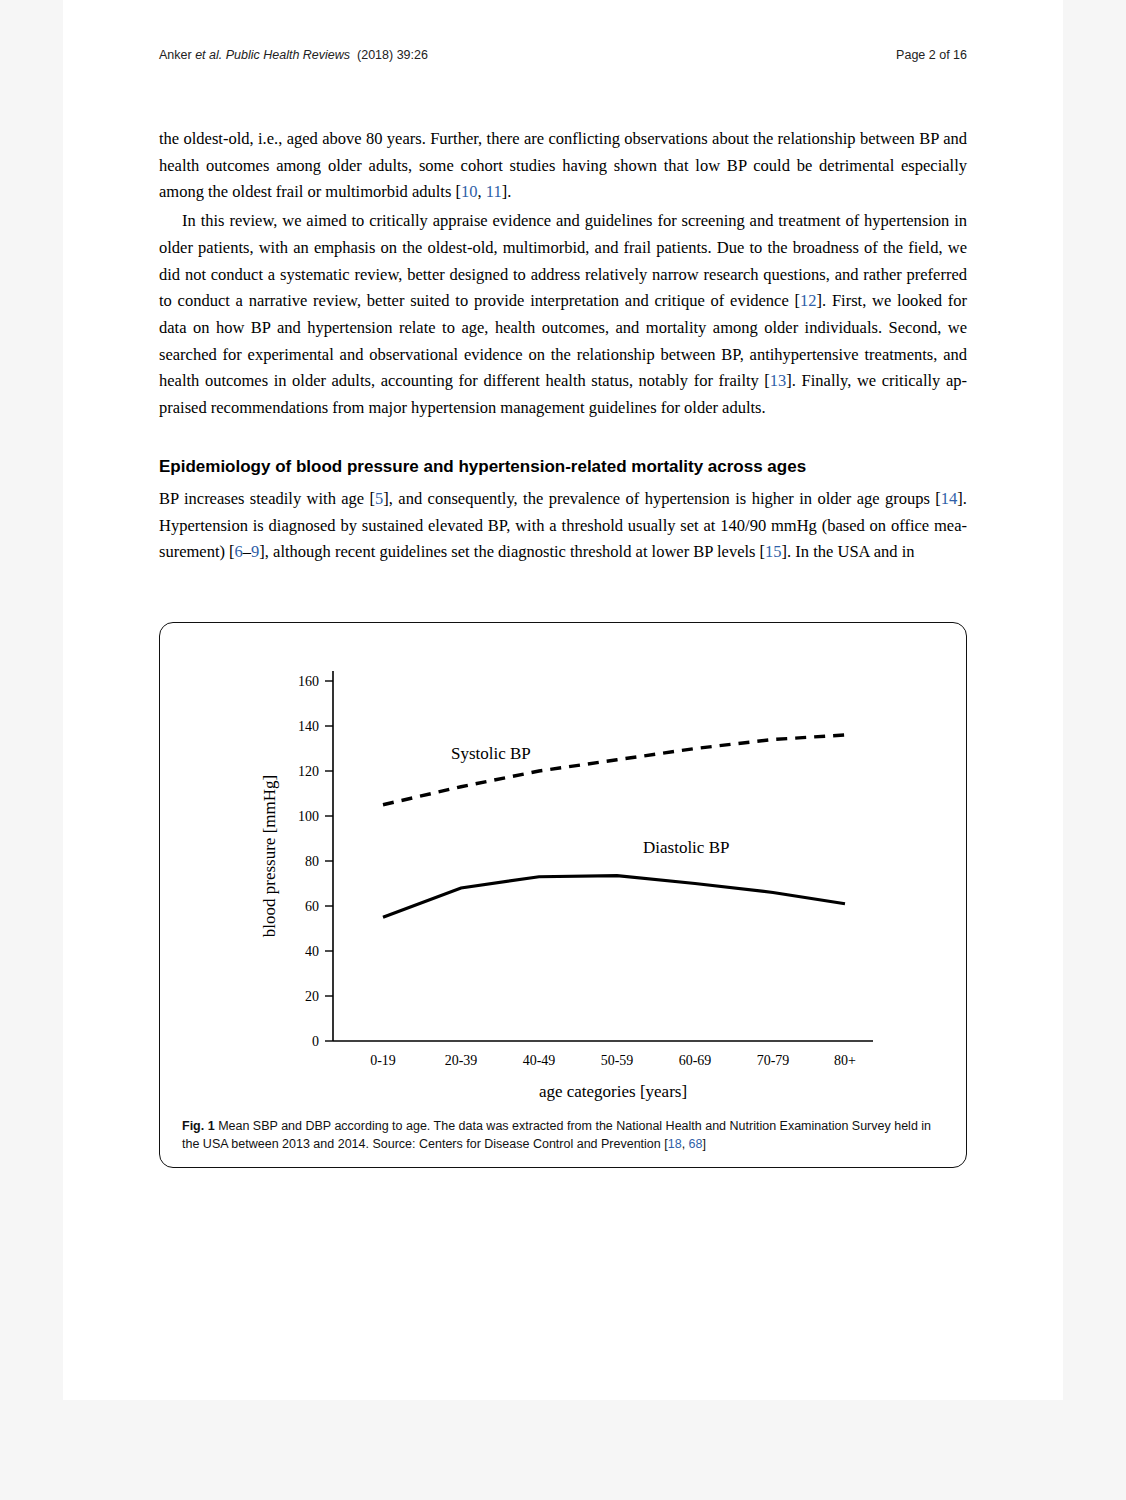Anker et al. Public Health Reviews (2018) 39:26
Page 2 of 16
the oldest-old, i.e., aged above 80 years. Further, there are conflicting observations about the relationship between BP and health outcomes among older adults, some cohort studies having shown that low BP could be detrimental especially among the oldest frail or multimorbid adults [10, 11].
In this review, we aimed to critically appraise evidence and guidelines for screening and treatment of hypertension in older patients, with an emphasis on the oldest-old, multimorbid, and frail patients. Due to the broadness of the field, we did not conduct a systematic review, better designed to address relatively narrow research questions, and rather preferred to conduct a narrative review, better suited to provide interpretation and critique of evidence [12]. First, we looked for data on how BP and hypertension relate to age, health outcomes, and mortality among older individuals. Second, we searched for experimental and observational evidence on the relationship between BP, antihypertensive treatments, and health outcomes in older adults, accounting for different health status, notably for frailty [13]. Finally, we critically appraised recommendations from major hypertension management guidelines for older adults.
Epidemiology of blood pressure and hypertension-related mortality across ages
BP increases steadily with age [5], and consequently, the prevalence of hypertension is higher in older age groups [14]. Hypertension is diagnosed by sustained elevated BP, with a threshold usually set at 140/90 mmHg (based on office measurement) [6–9], although recent guidelines set the diagnostic threshold at lower BP levels [15]. In the USA and in
0 20 40 60 80 100 120 140 160 blood pressure [mmHg] 0-19 20-39 40-49 50-59 60-69 70-79 80+ age categories [years] Systolic BP Diastolic BP
Fig. 1 Mean SBP and DBP according to age. The data was extracted from the National Health and Nutrition Examination Survey held in the USA between 2013 and 2014. Source: Centers for Disease Control and Prevention [18, 68]